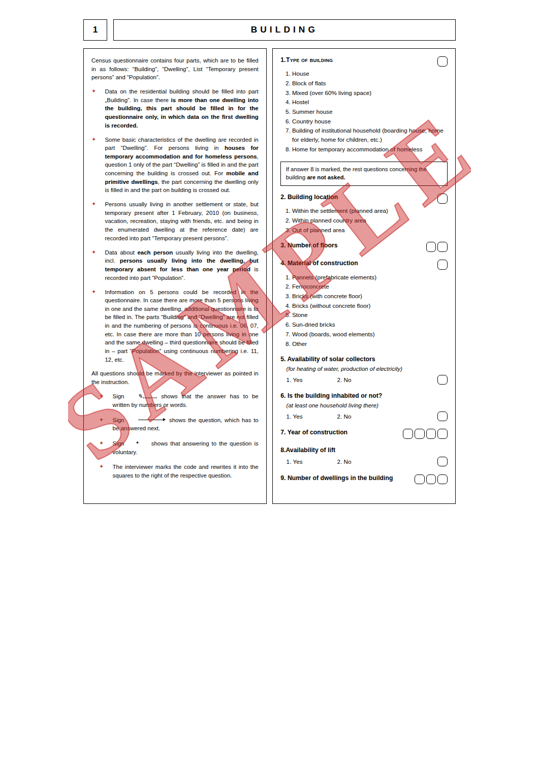1
BUILDING
Census questionnaire contains four parts, which are to be filled in as follows: “Building”, “Dwelling”, List “Temporary present persons” and “Population”.
Data on the residential building should be filled into part „Building”. In case there is more than one dwelling into the building, this part should be filled in for the questionnaire only, in which data on the first dwelling is recorded.
Some basic characteristics of the dwelling are recorded in part “Dwelling”. For persons living in houses for temporary accommodation and for homeless persons, question 1 only of the part “Dwelling” is filled in and the part concerning the building is crossed out. For mobile and primitive dwellings, the part concerning the dwelling only is filled in and the part on building is crossed out.
Persons usually living in another settlement or state, but temporary present after 1 February, 2010 (on business, vacation, recreation, staying with friends, etc. and being in the enumerated dwelling at the reference date) are recorded into part “Temporary present persons”.
Data about each person usually living into the dwelling, incl. persons usually living into the dwelling, but temporary absent for less than one year period is recorded into part “Population”.
Information on 5 persons could be recorded in the questionnaire. In case there are more than 5 persons living in one and the same dwelling, additional questionnaire is to be filled in. The parts “Building” and “Dwelling” are not filled in and the numbering of persons is continuous i.e. 06, 07, etc. In case there are more than 10 persons living in one and the same dwelling – third questionnaire should be filled in – part “Population” using continuous numbering i.e. 11, 12, etc.
All questions should be marked by the interviewer as pointed in the instruction.
Sign ✎......... shows that the answer has to be written by numbers or words.
Sign shows the question, which has to be answered next.
Sign * shows that answering to the question is voluntary.
The interviewer marks the code and rewrites it into the squares to the right of the respective question.
1.Type of building
House
Block of flats
Mixed (over 60% living space)
Hostel
Summer house
Country house
Building of institutional household (boarding house, home for elderly, home for children, etc.)
Home for temporary accommodation of homeless
If answer 8 is marked, the rest questions concerning the building are not asked.
2. Building location
Within the settlement (planned area)
Within planned country area
Out of planned area
3. Number of floors
4. Material of construction
Pannels (prefabricate elements)
Ferroconcrete
Bricks (with concrete floor)
Bricks (without concrete floor)
Stone
Sun-dried bricks
Wood (boards, wood elements)
Other
5. Availability of solar collectors
(for heating of water, production of electricity)
1. Yes 2. No
6. Is the building inhabited or not?
(at least one household living there)
1. Yes 2. No
7. Year of construction
8.Availability of lift
1. Yes 2. No
9. Number of dwellings in the building
SAMPLE